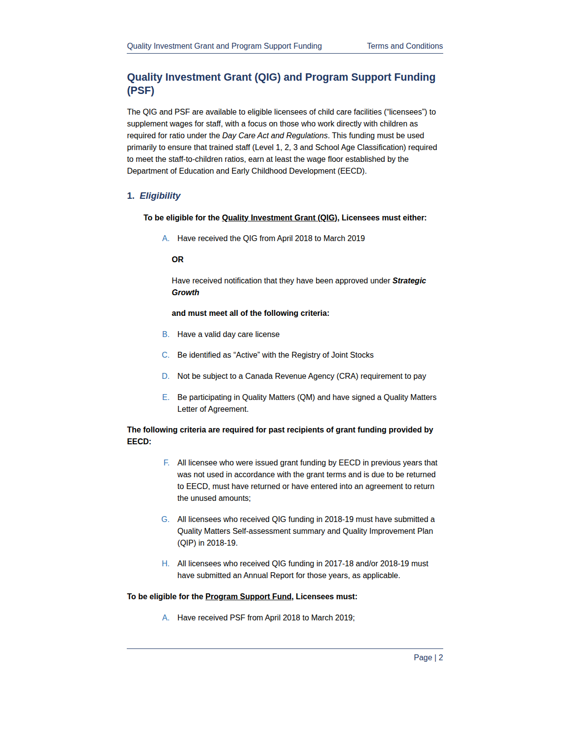Quality Investment Grant and Program Support Funding
Terms and Conditions
Quality Investment Grant (QIG) and Program Support Funding (PSF)
The QIG and PSF are available to eligible licensees of child care facilities (“licensees”) to supplement wages for staff, with a focus on those who work directly with children as required for ratio under the Day Care Act and Regulations. This funding must be used primarily to ensure that trained staff (Level 1, 2, 3 and School Age Classification) required to meet the staff-to-children ratios, earn at least the wage floor established by the Department of Education and Early Childhood Development (EECD).
1. Eligibility
To be eligible for the Quality Investment Grant (QIG), Licensees must either:
Have received the QIG from April 2018 to March 2019
OR
Have received notification that they have been approved under Strategic Growth
and must meet all of the following criteria:
Have a valid day care license
Be identified as “Active” with the Registry of Joint Stocks
Not be subject to a Canada Revenue Agency (CRA) requirement to pay
Be participating in Quality Matters (QM) and have signed a Quality Matters Letter of Agreement.
The following criteria are required for past recipients of grant funding provided by EECD:
All licensee who were issued grant funding by EECD in previous years that was not used in accordance with the grant terms and is due to be returned to EECD, must have returned or have entered into an agreement to return the unused amounts;
All licensees who received QIG funding in 2018-19 must have submitted a Quality Matters Self-assessment summary and Quality Improvement Plan (QIP) in 2018-19.
All licensees who received QIG funding in 2017-18 and/or 2018-19 must have submitted an Annual Report for those years, as applicable.
To be eligible for the Program Support Fund, Licensees must:
Have received PSF from April 2018 to March 2019;
Page | 2